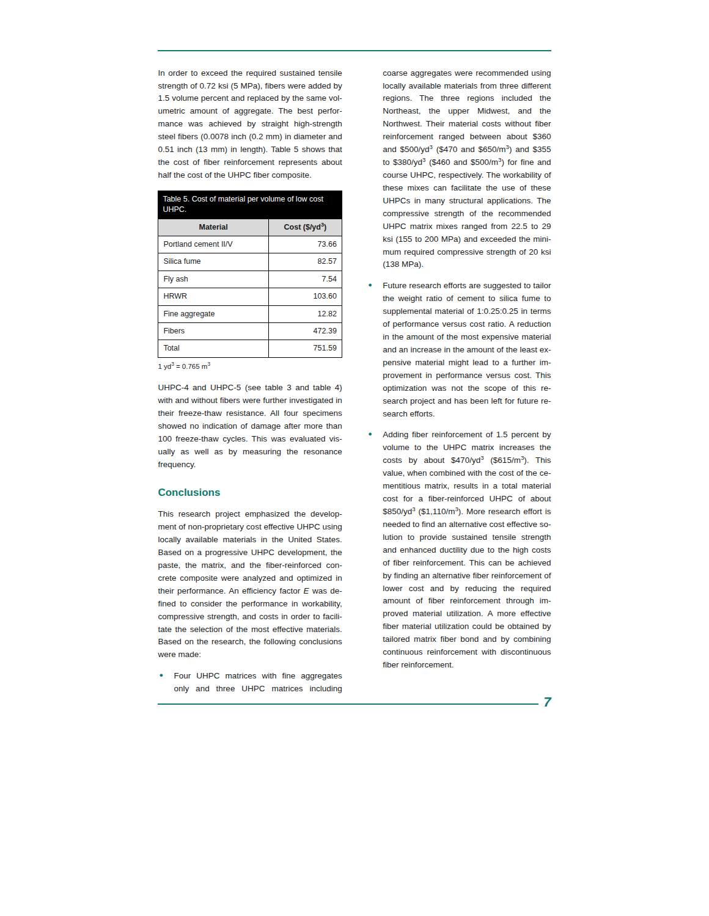In order to exceed the required sustained tensile strength of 0.72 ksi (5 MPa), fibers were added by 1.5 volume percent and replaced by the same volumetric amount of aggregate. The best performance was achieved by straight high-strength steel fibers (0.0078 inch (0.2 mm) in diameter and 0.51 inch (13 mm) in length). Table 5 shows that the cost of fiber reinforcement represents about half the cost of the UHPC fiber composite.
Table 5. Cost of material per volume of low cost UHPC.
| Material | Cost ($/yd 3 ) |
| --- | --- |
| Portland cement II/V | 73.66 |
| Silica fume | 82.57 |
| Fly ash | 7.54 |
| HRWR | 103.60 |
| Fine aggregate | 12.82 |
| Fibers | 472.39 |
| Total | 751.59 |
1 yd3 = 0.765 m3
UHPC-4 and UHPC-5 (see table 3 and table 4) with and without fibers were further investigated in their freeze-thaw resistance. All four specimens showed no indication of damage after more than 100 freeze-thaw cycles. This was evaluated visually as well as by measuring the resonance frequency.
Conclusions
This research project emphasized the development of non-proprietary cost effective UHPC using locally available materials in the United States. Based on a progressive UHPC development, the paste, the matrix, and the fiber-reinforced concrete composite were analyzed and optimized in their performance. An efficiency factor E was defined to consider the performance in workability, compressive strength, and costs in order to facilitate the selection of the most effective materials. Based on the research, the following conclusions were made:
Four UHPC matrices with fine aggregates only and three UHPC matrices including coarse aggregates were recommended using locally available materials from three different regions. The three regions included the Northeast, the upper Midwest, and the Northwest. Their material costs without fiber reinforcement ranged between about $360 and $500/yd3 ($470 and $650/m3) and $355 to $380/yd3 ($460 and $500/m3) for fine and course UHPC, respectively. The workability of these mixes can facilitate the use of these UHPCs in many structural applications. The compressive strength of the recommended UHPC matrix mixes ranged from 22.5 to 29 ksi (155 to 200 MPa) and exceeded the minimum required compressive strength of 20 ksi (138 MPa).
Future research efforts are suggested to tailor the weight ratio of cement to silica fume to supplemental material of 1:0.25:0.25 in terms of performance versus cost ratio. A reduction in the amount of the most expensive material and an increase in the amount of the least expensive material might lead to a further improvement in performance versus cost. This optimization was not the scope of this research project and has been left for future research efforts.
Adding fiber reinforcement of 1.5 percent by volume to the UHPC matrix increases the costs by about $470/yd3 ($615/m3). This value, when combined with the cost of the cementitious matrix, results in a total material cost for a fiber-reinforced UHPC of about $850/yd3 ($1,110/m3). More research effort is needed to find an alternative cost effective solution to provide sustained tensile strength and enhanced ductility due to the high costs of fiber reinforcement. This can be achieved by finding an alternative fiber reinforcement of lower cost and by reducing the required amount of fiber reinforcement through improved material utilization. A more effective fiber material utilization could be obtained by tailored matrix fiber bond and by combining continuous reinforcement with discontinuous fiber reinforcement.
7